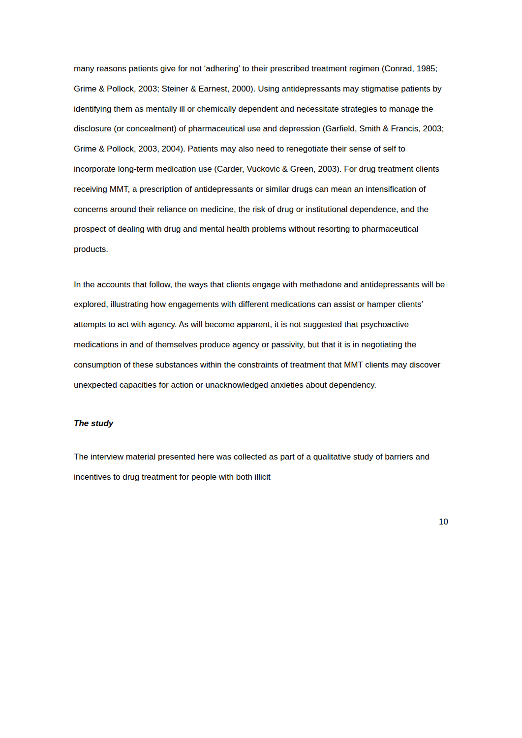many reasons patients give for not ‘adhering’ to their prescribed treatment regimen (Conrad, 1985; Grime & Pollock, 2003; Steiner & Earnest, 2000). Using antidepressants may stigmatise patients by identifying them as mentally ill or chemically dependent and necessitate strategies to manage the disclosure (or concealment) of pharmaceutical use and depression (Garfield, Smith & Francis, 2003; Grime & Pollock, 2003, 2004). Patients may also need to renegotiate their sense of self to incorporate long-term medication use (Carder, Vuckovic & Green, 2003). For drug treatment clients receiving MMT, a prescription of antidepressants or similar drugs can mean an intensification of concerns around their reliance on medicine, the risk of drug or institutional dependence, and the prospect of dealing with drug and mental health problems without resorting to pharmaceutical products.
In the accounts that follow, the ways that clients engage with methadone and antidepressants will be explored, illustrating how engagements with different medications can assist or hamper clients’ attempts to act with agency. As will become apparent, it is not suggested that psychoactive medications in and of themselves produce agency or passivity, but that it is in negotiating the consumption of these substances within the constraints of treatment that MMT clients may discover unexpected capacities for action or unacknowledged anxieties about dependency.
The study
The interview material presented here was collected as part of a qualitative study of barriers and incentives to drug treatment for people with both illicit
10